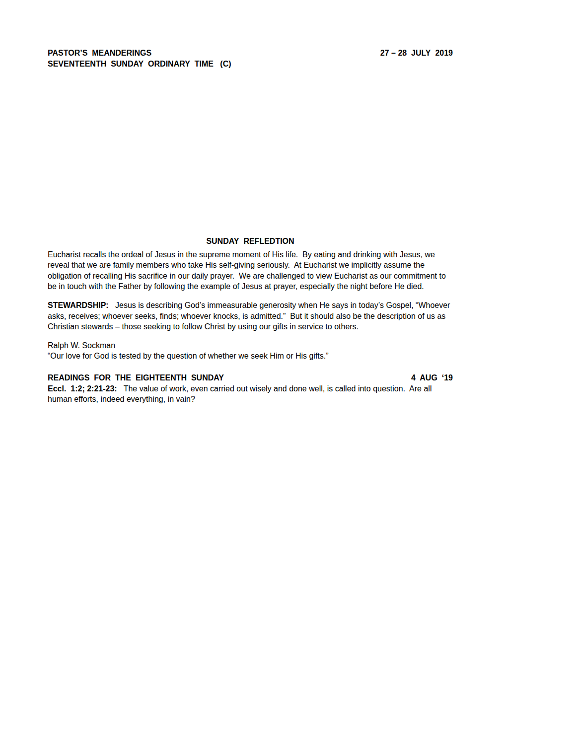PASTOR’S MEANDERINGS 27 – 28 JULY 2019
SEVENTEENTH SUNDAY ORDINARY TIME (C)
SUNDAY REFLEDTION
Eucharist recalls the ordeal of Jesus in the supreme moment of His life. By eating and drinking with Jesus, we reveal that we are family members who take His self-giving seriously. At Eucharist we implicitly assume the obligation of recalling His sacrifice in our daily prayer. We are challenged to view Eucharist as our commitment to be in touch with the Father by following the example of Jesus at prayer, especially the night before He died.
STEWARDSHIP: Jesus is describing God’s immeasurable generosity when He says in today’s Gospel, “Whoever asks, receives; whoever seeks, finds; whoever knocks, is admitted.” But it should also be the description of us as Christian stewards – those seeking to follow Christ by using our gifts in service to others.
Ralph W. Sockman
“Our love for God is tested by the question of whether we seek Him or His gifts.”
READINGS FOR THE EIGHTEENTH SUNDAY 4 AUG ‘19
Eccl. 1:2; 2:21-23: The value of work, even carried out wisely and done well, is called into question. Are all human efforts, indeed everything, in vain?